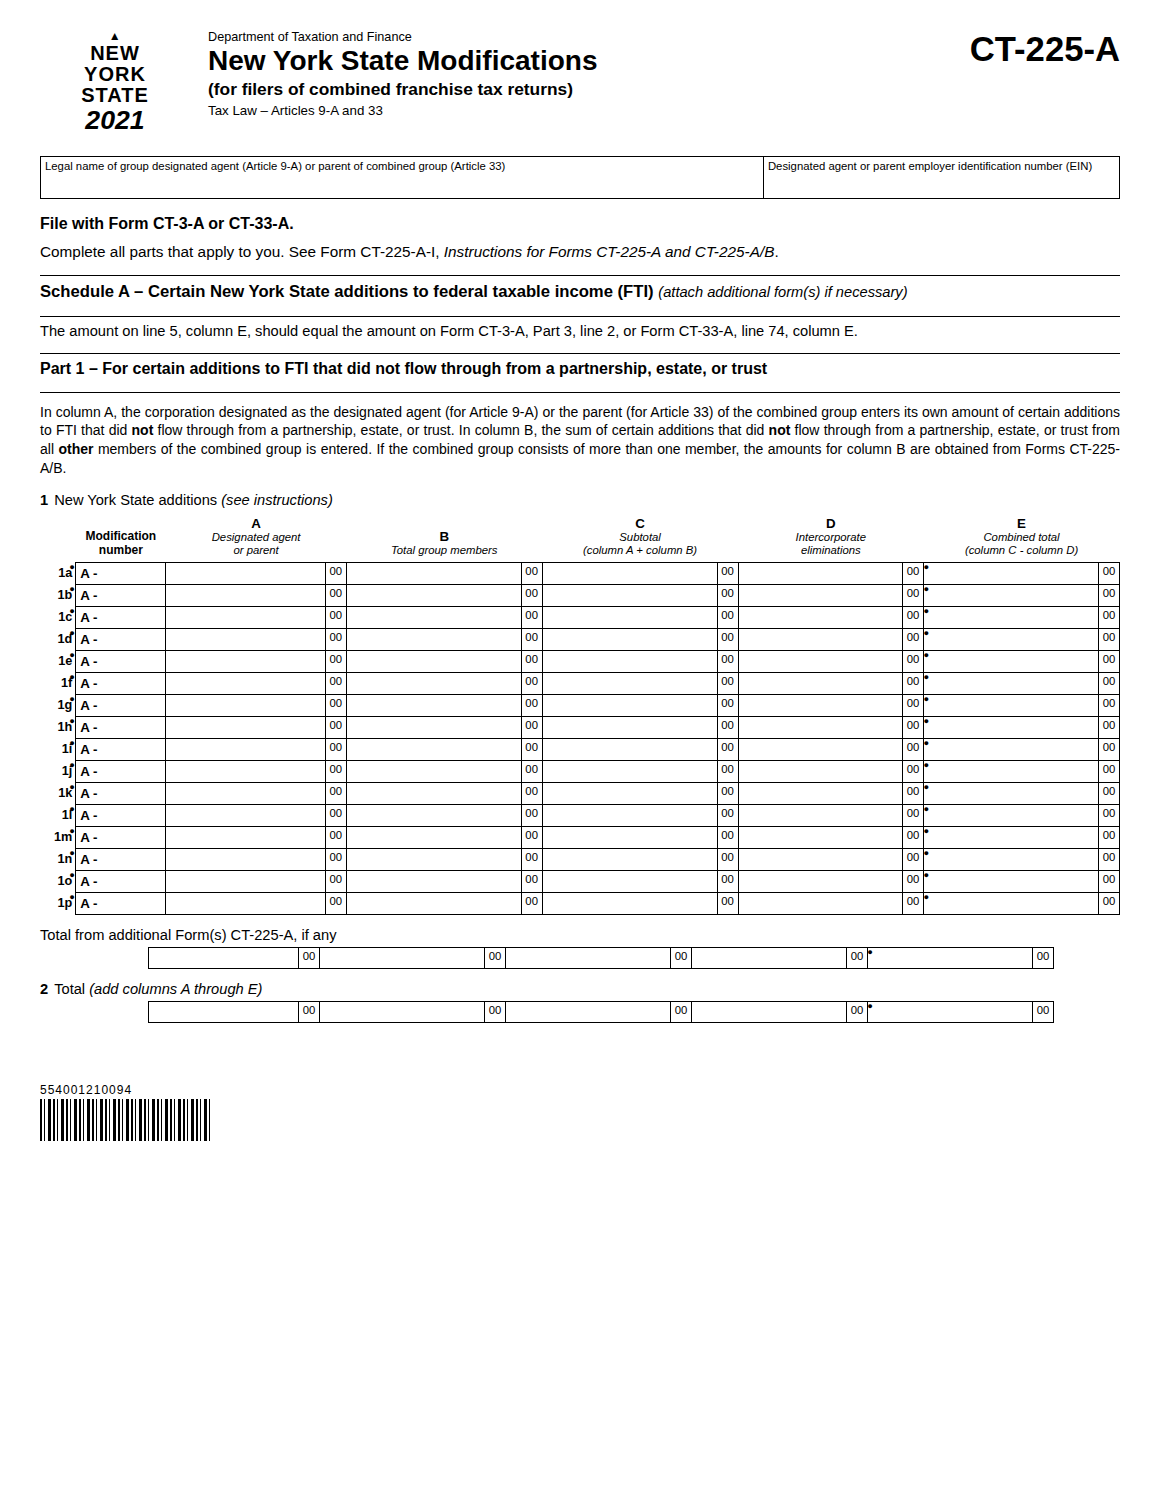▲
NEW
YORK
STATE
2021
Department of Taxation and Finance
New York State Modifications
(for filers of combined franchise tax returns)
Tax Law – Articles 9-A and 33
CT-225-A
| Legal name of group designated agent (Article 9-A) or parent of combined group (Article 33) | Designated agent or parent employer identification number (EIN) |
File with Form CT-3-A or CT-33-A.
Complete all parts that apply to you. See Form CT-225-A-I, Instructions for Forms CT-225-A and CT-225-A/B.
Schedule A – Certain New York State additions to federal taxable income (FTI) (attach additional form(s) if necessary)
The amount on line 5, column E, should equal the amount on Form CT-3-A, Part 3, line 2, or Form CT-33-A, line 74, column E.
Part 1 – For certain additions to FTI that did not flow through from a partnership, estate, or trust
In column A, the corporation designated as the designated agent (for Article 9-A) or the parent (for Article 33) of the combined group enters its own amount of certain additions to FTI that did not flow through from a partnership, estate, or trust. In column B, the sum of certain additions that did not flow through from a partnership, estate, or trust from all other members of the combined group is entered. If the combined group consists of more than one member, the amounts for column B are obtained from Forms CT-225-A/B.
1 New York State additions (see instructions)
| | Modification number | A Designated agent or parent | B Total group members | C Subtotal (column A + column B) | D Intercorporate eliminations | E Combined total (column C - column D) |
| --- | --- | --- | --- | --- | --- | --- |
| 1a | A - | 00 | 00 | 00 | 00 | 00 |
| 1b | A - | 00 | 00 | 00 | 00 | 00 |
| 1c | A - | 00 | 00 | 00 | 00 | 00 |
| 1d | A - | 00 | 00 | 00 | 00 | 00 |
| 1e | A - | 00 | 00 | 00 | 00 | 00 |
| 1f | A - | 00 | 00 | 00 | 00 | 00 |
| 1g | A - | 00 | 00 | 00 | 00 | 00 |
| 1h | A - | 00 | 00 | 00 | 00 | 00 |
| 1i | A - | 00 | 00 | 00 | 00 | 00 |
| 1j | A - | 00 | 00 | 00 | 00 | 00 |
| 1k | A - | 00 | 00 | 00 | 00 | 00 |
| 1l | A - | 00 | 00 | 00 | 00 | 00 |
| 1m | A - | 00 | 00 | 00 | 00 | 00 |
| 1n | A - | 00 | 00 | 00 | 00 | 00 |
| 1o | A - | 00 | 00 | 00 | 00 | 00 |
| 1p | A - | 00 | 00 | 00 | 00 | 00 |
Total from additional Form(s) CT-225-A, if any
| 00 | 00 | 00 | 00 | 00 |
2 Total (add columns A through E)
| 00 | 00 | 00 | 00 | 00 |
554001210094